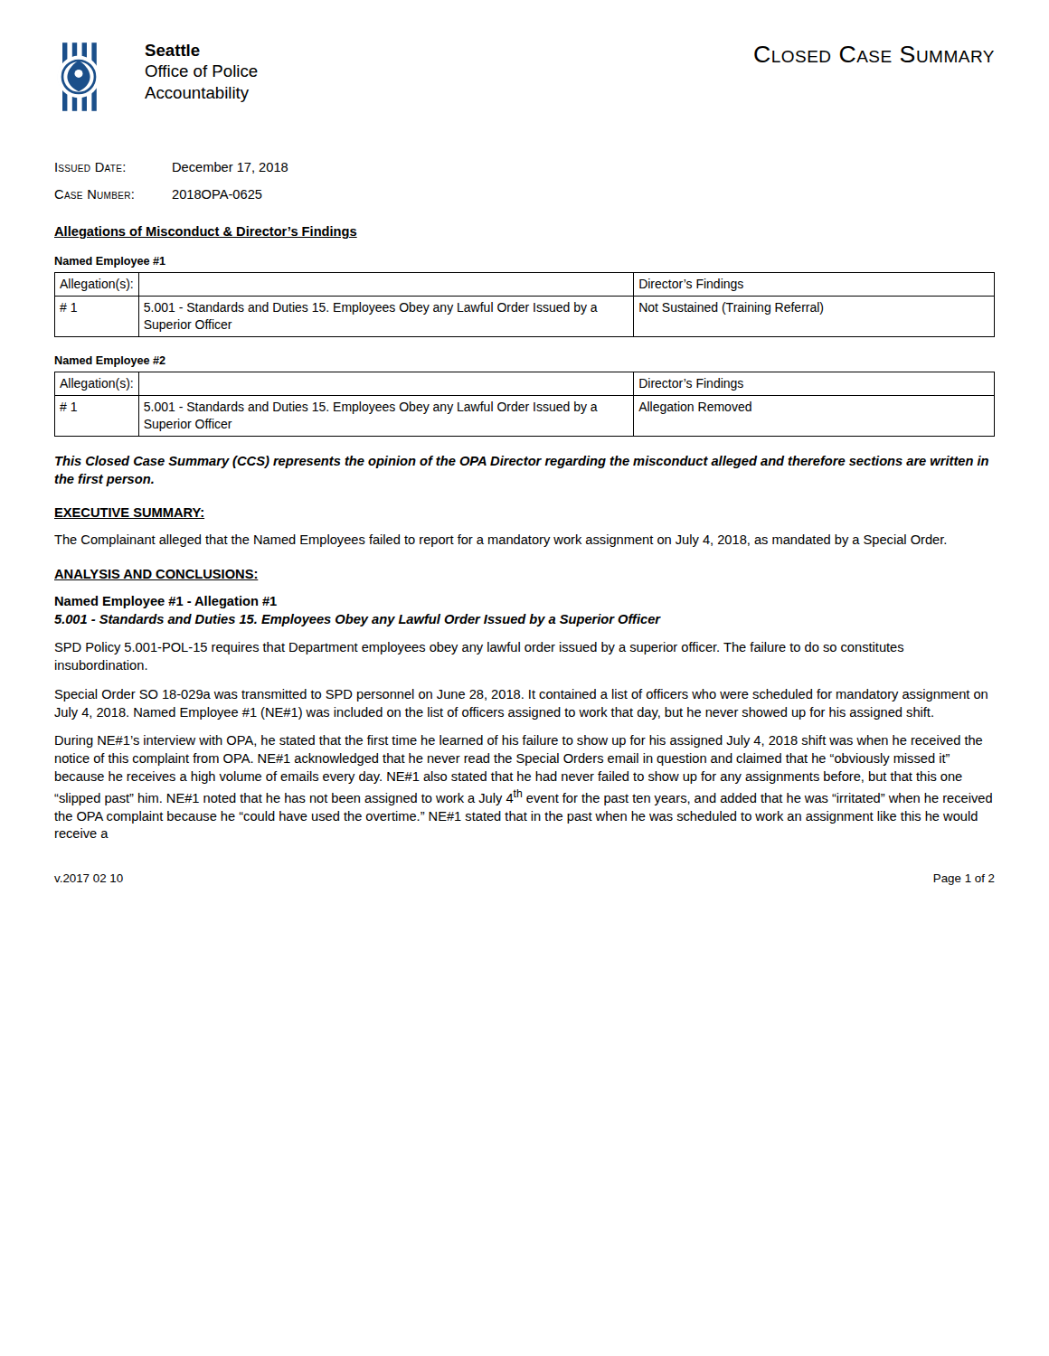Seattle
Office of Police
Accountability
Closed Case Summary
Issued Date: December 17, 2018
Case Number: 2018OPA-0625
Allegations of Misconduct & Director’s Findings
Named Employee #1
| Allegation(s): | | Director’s Findings |
| --- | --- | --- |
| # 1 | 5.001 - Standards and Duties 15. Employees Obey any Lawful Order Issued by a Superior Officer | Not Sustained (Training Referral) |
Named Employee #2
| Allegation(s): | | Director’s Findings |
| --- | --- | --- |
| # 1 | 5.001 - Standards and Duties 15. Employees Obey any Lawful Order Issued by a Superior Officer | Allegation Removed |
This Closed Case Summary (CCS) represents the opinion of the OPA Director regarding the misconduct alleged and therefore sections are written in the first person.
EXECUTIVE SUMMARY:
The Complainant alleged that the Named Employees failed to report for a mandatory work assignment on July 4, 2018, as mandated by a Special Order.
ANALYSIS AND CONCLUSIONS:
Named Employee #1 - Allegation #1
5.001 - Standards and Duties 15. Employees Obey any Lawful Order Issued by a Superior Officer
SPD Policy 5.001-POL-15 requires that Department employees obey any lawful order issued by a superior officer. The failure to do so constitutes insubordination.
Special Order SO 18-029a was transmitted to SPD personnel on June 28, 2018. It contained a list of officers who were scheduled for mandatory assignment on July 4, 2018. Named Employee #1 (NE#1) was included on the list of officers assigned to work that day, but he never showed up for his assigned shift.
During NE#1’s interview with OPA, he stated that the first time he learned of his failure to show up for his assigned July 4, 2018 shift was when he received the notice of this complaint from OPA. NE#1 acknowledged that he never read the Special Orders email in question and claimed that he “obviously missed it” because he receives a high volume of emails every day. NE#1 also stated that he had never failed to show up for any assignments before, but that this one “slipped past” him. NE#1 noted that he has not been assigned to work a July 4th event for the past ten years, and added that he was “irritated” when he received the OPA complaint because he “could have used the overtime.” NE#1 stated that in the past when he was scheduled to work an assignment like this he would receive a
v.2017 02 10
Page 1 of 2